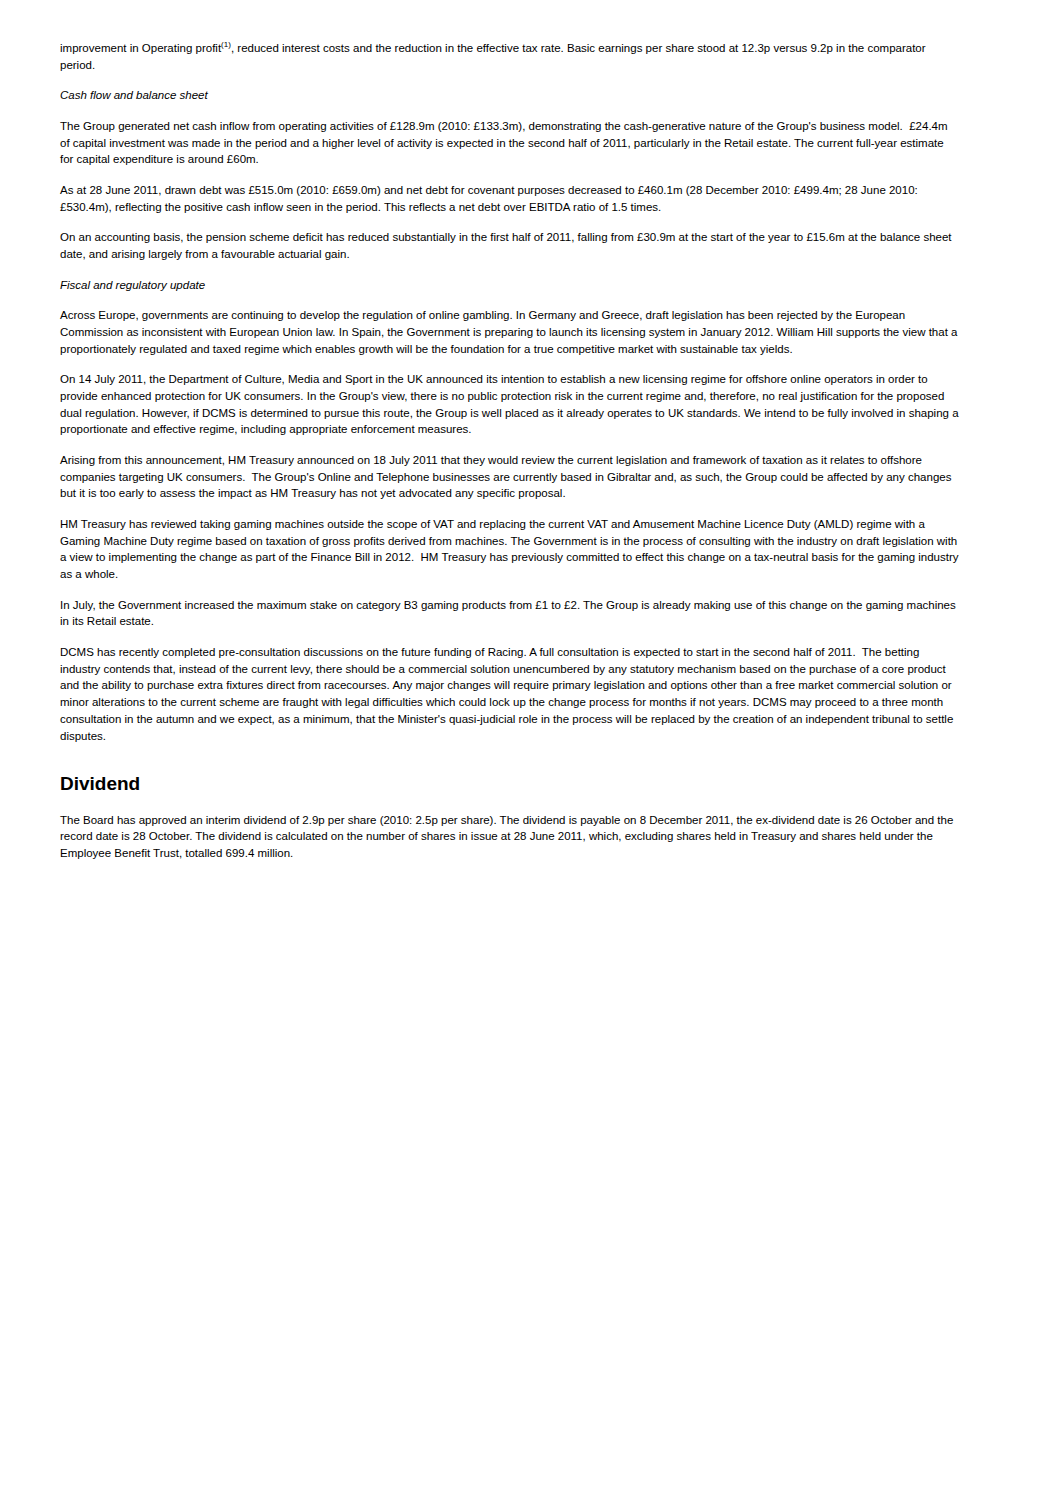improvement in Operating profit(1), reduced interest costs and the reduction in the effective tax rate. Basic earnings per share stood at 12.3p versus 9.2p in the comparator period.
Cash flow and balance sheet
The Group generated net cash inflow from operating activities of £128.9m (2010: £133.3m), demonstrating the cash-generative nature of the Group's business model. £24.4m of capital investment was made in the period and a higher level of activity is expected in the second half of 2011, particularly in the Retail estate. The current full-year estimate for capital expenditure is around £60m.
As at 28 June 2011, drawn debt was £515.0m (2010: £659.0m) and net debt for covenant purposes decreased to £460.1m (28 December 2010: £499.4m; 28 June 2010: £530.4m), reflecting the positive cash inflow seen in the period. This reflects a net debt over EBITDA ratio of 1.5 times.
On an accounting basis, the pension scheme deficit has reduced substantially in the first half of 2011, falling from £30.9m at the start of the year to £15.6m at the balance sheet date, and arising largely from a favourable actuarial gain.
Fiscal and regulatory update
Across Europe, governments are continuing to develop the regulation of online gambling. In Germany and Greece, draft legislation has been rejected by the European Commission as inconsistent with European Union law. In Spain, the Government is preparing to launch its licensing system in January 2012. William Hill supports the view that a proportionately regulated and taxed regime which enables growth will be the foundation for a true competitive market with sustainable tax yields.
On 14 July 2011, the Department of Culture, Media and Sport in the UK announced its intention to establish a new licensing regime for offshore online operators in order to provide enhanced protection for UK consumers. In the Group's view, there is no public protection risk in the current regime and, therefore, no real justification for the proposed dual regulation. However, if DCMS is determined to pursue this route, the Group is well placed as it already operates to UK standards. We intend to be fully involved in shaping a proportionate and effective regime, including appropriate enforcement measures.
Arising from this announcement, HM Treasury announced on 18 July 2011 that they would review the current legislation and framework of taxation as it relates to offshore companies targeting UK consumers. The Group's Online and Telephone businesses are currently based in Gibraltar and, as such, the Group could be affected by any changes but it is too early to assess the impact as HM Treasury has not yet advocated any specific proposal.
HM Treasury has reviewed taking gaming machines outside the scope of VAT and replacing the current VAT and Amusement Machine Licence Duty (AMLD) regime with a Gaming Machine Duty regime based on taxation of gross profits derived from machines. The Government is in the process of consulting with the industry on draft legislation with a view to implementing the change as part of the Finance Bill in 2012. HM Treasury has previously committed to effect this change on a tax-neutral basis for the gaming industry as a whole.
In July, the Government increased the maximum stake on category B3 gaming products from £1 to £2. The Group is already making use of this change on the gaming machines in its Retail estate.
DCMS has recently completed pre-consultation discussions on the future funding of Racing. A full consultation is expected to start in the second half of 2011. The betting industry contends that, instead of the current levy, there should be a commercial solution unencumbered by any statutory mechanism based on the purchase of a core product and the ability to purchase extra fixtures direct from racecourses. Any major changes will require primary legislation and options other than a free market commercial solution or minor alterations to the current scheme are fraught with legal difficulties which could lock up the change process for months if not years. DCMS may proceed to a three month consultation in the autumn and we expect, as a minimum, that the Minister's quasi-judicial role in the process will be replaced by the creation of an independent tribunal to settle disputes.
Dividend
The Board has approved an interim dividend of 2.9p per share (2010: 2.5p per share). The dividend is payable on 8 December 2011, the ex-dividend date is 26 October and the record date is 28 October. The dividend is calculated on the number of shares in issue at 28 June 2011, which, excluding shares held in Treasury and shares held under the Employee Benefit Trust, totalled 699.4 million.